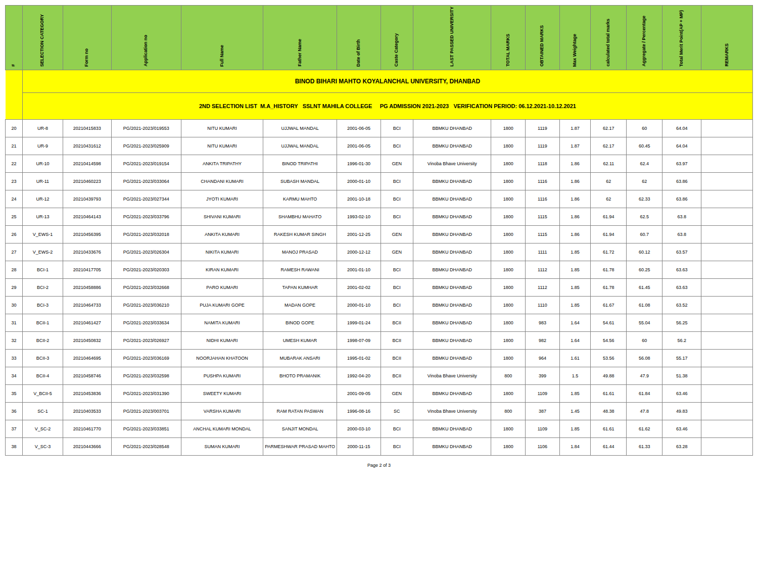| | BINOD BIHARI MAHTO KOYALANCHAL UNIVERSITY, DHANBAD |
| | 2ND SELECTION LIST M.A_HISTORY SSLNT MAHILA COLLEGE PG ADMISSION 2021-2023 VERIFICATION PERIOD: 06.12.2021-10.12.2021 |
| # | SELECTION CATEGORY | Form no | Application no | Full Name | Father Name | Date of Birth | Caste Category | LAST PASSED UNIVERSITY | TOTAL MARKS | OBTAINED MARKS | Max Weightage | calculated total marks | Aggregate / Percentage | Total Merit Point(AP + MP) | REMARKS |
| 20 | UR-8 | 20210415833 | PG/2021-2023/019553 | NITU KUMARI | UJJWAL MANDAL | 2001-06-05 | BCI | BBMKU DHANBAD | 1800 | 1119 | 1.87 | 62.17 | 60 | 64.04 | |
| 21 | UR-9 | 20210431612 | PG/2021-2023/025909 | NITU KUMARI | UJJWAL MANDAL | 2001-06-05 | BCI | BBMKU DHANBAD | 1800 | 1119 | 1.87 | 62.17 | 60.45 | 64.04 | |
| 22 | UR-10 | 20210414598 | PG/2021-2023/019154 | ANKITA TRIPATHY | BINOD TRIPATHI | 1996-01-30 | GEN | Vinoba Bhave University | 1800 | 1118 | 1.86 | 62.11 | 62.4 | 63.97 | |
| 23 | UR-11 | 20210460223 | PG/2021-2023/033064 | CHANDANI KUMARI | SUBASH MANDAL | 2000-01-10 | BCI | BBMKU DHANBAD | 1800 | 1116 | 1.86 | 62 | 62 | 63.86 | |
| 24 | UR-12 | 20210439793 | PG/2021-2023/027344 | JYOTI KUMARI | KARMU MAHTO | 2001-10-18 | BCI | BBMKU DHANBAD | 1800 | 1116 | 1.86 | 62 | 62.33 | 63.86 | |
| 25 | UR-13 | 20210464143 | PG/2021-2023/033796 | SHIVANI KUMARI | SHAMBHU MAHATO | 1993-02-10 | BCI | BBMKU DHANBAD | 1800 | 1115 | 1.86 | 61.94 | 62.5 | 63.8 | |
| 26 | V_EWS-1 | 20210456395 | PG/2021-2023/032018 | ANKITA KUMARI | RAKESH KUMAR SINGH | 2001-12-25 | GEN | BBMKU DHANBAD | 1800 | 1115 | 1.86 | 61.94 | 60.7 | 63.8 | |
| 27 | V_EWS-2 | 20210433676 | PG/2021-2023/026304 | NIKITA KUMARI | MANOJ PRASAD | 2000-12-12 | GEN | BBMKU DHANBAD | 1800 | 1111 | 1.85 | 61.72 | 60.12 | 63.57 | |
| 28 | BCI-1 | 20210417705 | PG/2021-2023/020303 | KIRAN KUMARI | RAMESH RAWANI | 2001-01-10 | BCI | BBMKU DHANBAD | 1800 | 1112 | 1.85 | 61.78 | 60.25 | 63.63 | |
| 29 | BCI-2 | 20210458886 | PG/2021-2023/032668 | PARO KUMARI | TAPAN KUMHAR | 2001-02-02 | BCI | BBMKU DHANBAD | 1800 | 1112 | 1.85 | 61.78 | 61.45 | 63.63 | |
| 30 | BCI-3 | 20210464733 | PG/2021-2023/036210 | PUJA KUMARI GOPE | MADAN GOPE | 2000-01-10 | BCI | BBMKU DHANBAD | 1800 | 1110 | 1.85 | 61.67 | 61.08 | 63.52 | |
| 31 | BCII-1 | 20210461427 | PG/2021-2023/033634 | NAMITA KUMARI | BINOD GOPE | 1999-01-24 | BCII | BBMKU DHANBAD | 1800 | 983 | 1.64 | 54.61 | 55.04 | 56.25 | |
| 32 | BCII-2 | 20210450832 | PG/2021-2023/026927 | NIDHI KUMARI | UMESH KUMAR | 1998-07-09 | BCII | BBMKU DHANBAD | 1800 | 982 | 1.64 | 54.56 | 60 | 56.2 | |
| 33 | BCII-3 | 20210464695 | PG/2021-2023/036169 | NOORJAHAN KHATOON | MUBARAK ANSARI | 1995-01-02 | BCII | BBMKU DHANBAD | 1800 | 964 | 1.61 | 53.56 | 56.08 | 55.17 | |
| 34 | BCII-4 | 20210458746 | PG/2021-2023/032598 | PUSHPA KUMARI | BHOTO PRAMANIK | 1992-04-20 | BCII | Vinoba Bhave University | 800 | 399 | 1.5 | 49.88 | 47.9 | 51.38 | |
| 35 | V_BCII-5 | 20210453836 | PG/2021-2023/031390 | SWEETY KUMARI | | 2001-09-05 | GEN | BBMKU DHANBAD | 1800 | 1109 | 1.85 | 61.61 | 61.84 | 63.46 | |
| 36 | SC-1 | 20210403533 | PG/2021-2023/003701 | VARSHA KUMARI | RAM RATAN PASWAN | 1996-08-16 | SC | Vinoba Bhave University | 800 | 387 | 1.45 | 48.38 | 47.8 | 49.83 | |
| 37 | V_SC-2 | 20210461770 | PG/2021-2023/033851 | ANCHAL KUMARI MONDAL | SANJIT MONDAL | 2000-03-10 | BCI | BBMKU DHANBAD | 1800 | 1109 | 1.85 | 61.61 | 61.62 | 63.46 | |
| 38 | V_SC-3 | 20210443666 | PG/2021-2023/028548 | SUMAN KUMARI | PARMESHWAR PRASAD MAHTO | 2000-11-15 | BCI | BBMKU DHANBAD | 1800 | 1106 | 1.84 | 61.44 | 61.33 | 63.28 | |
Page 2 of 3